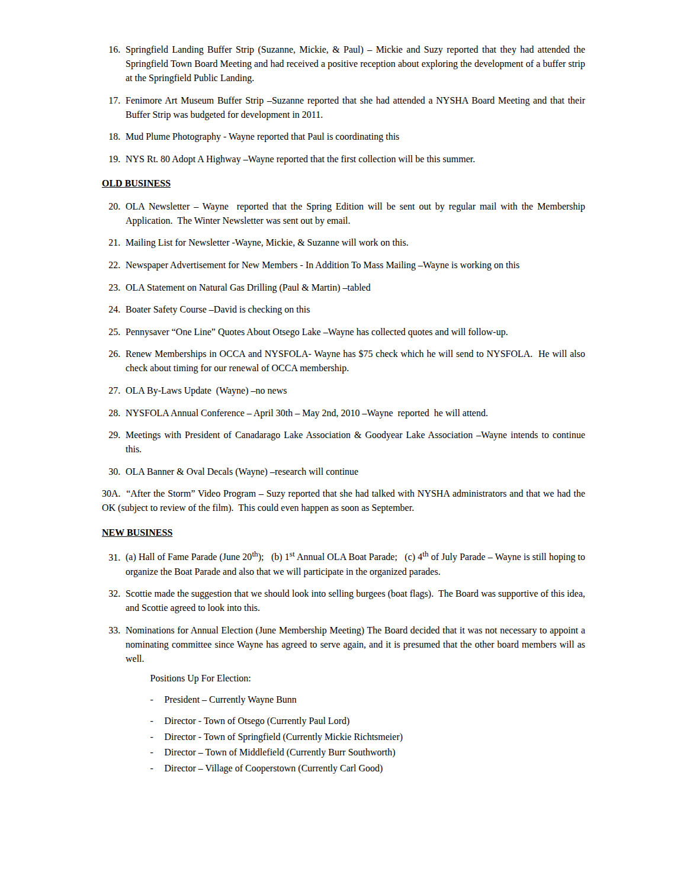Springfield Landing Buffer Strip (Suzanne, Mickie, & Paul) – Mickie and Suzy reported that they had attended the Springfield Town Board Meeting and had received a positive reception about exploring the development of a buffer strip at the Springfield Public Landing.
Fenimore Art Museum Buffer Strip –Suzanne reported that she had attended a NYSHA Board Meeting and that their Buffer Strip was budgeted for development in 2011.
Mud Plume Photography - Wayne reported that Paul is coordinating this
NYS Rt. 80 Adopt A Highway –Wayne reported that the first collection will be this summer.
OLD BUSINESS
OLA Newsletter – Wayne reported that the Spring Edition will be sent out by regular mail with the Membership Application. The Winter Newsletter was sent out by email.
Mailing List for Newsletter -Wayne, Mickie, & Suzanne will work on this.
Newspaper Advertisement for New Members - In Addition To Mass Mailing –Wayne is working on this
OLA Statement on Natural Gas Drilling (Paul & Martin) –tabled
Boater Safety Course –David is checking on this
Pennysaver “One Line” Quotes About Otsego Lake –Wayne has collected quotes and will follow-up.
Renew Memberships in OCCA and NYSFOLA- Wayne has $75 check which he will send to NYSFOLA. He will also check about timing for our renewal of OCCA membership.
OLA By-Laws Update (Wayne) –no news
NYSFOLA Annual Conference – April 30th – May 2nd, 2010 –Wayne reported he will attend.
Meetings with President of Canadarago Lake Association & Goodyear Lake Association –Wayne intends to continue this.
OLA Banner & Oval Decals (Wayne) –research will continue
30A. “After the Storm” Video Program – Suzy reported that she had talked with NYSHA administrators and that we had the OK (subject to review of the film). This could even happen as soon as September.
NEW BUSINESS
(a) Hall of Fame Parade (June 20th); (b) 1st Annual OLA Boat Parade; (c) 4th of July Parade – Wayne is still hoping to organize the Boat Parade and also that we will participate in the organized parades.
Scottie made the suggestion that we should look into selling burgees (boat flags). The Board was supportive of this idea, and Scottie agreed to look into this.
Nominations for Annual Election (June Membership Meeting) The Board decided that it was not necessary to appoint a nominating committee since Wayne has agreed to serve again, and it is presumed that the other board members will as well.
Positions Up For Election:
President – Currently Wayne Bunn
Director - Town of Otsego (Currently Paul Lord)
Director - Town of Springfield (Currently Mickie Richtsmeier)
Director – Town of Middlefield (Currently Burr Southworth)
Director – Village of Cooperstown (Currently Carl Good)